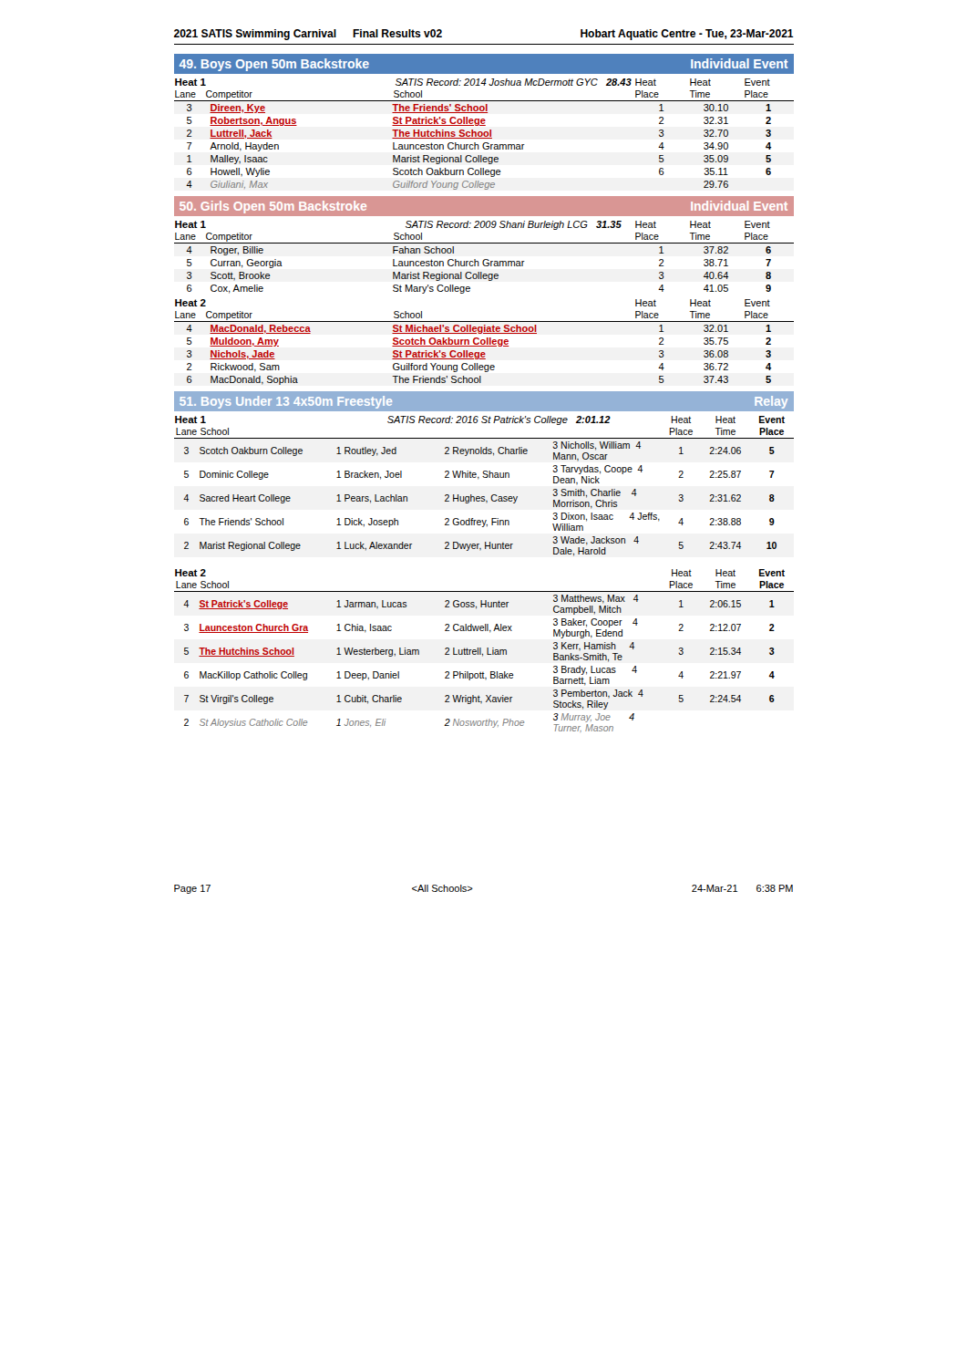2021 SATIS Swimming Carnival Final Results v02
Hobart Aquatic Centre - Tue, 23-Mar-2021
49. Boys Open 50m Backstroke
Individual Event
| Heat 1 | SATIS Record: 2014 Joshua McDermott GYC 28.43 | Heat | Heat | Event |
| Lane | Competitor | School | Place | Time | Place |
| 3 | Direen, Kye | The Friends' School | 1 | 30.10 | 1 |
| 5 | Robertson, Angus | St Patrick's College | 2 | 32.31 | 2 |
| 2 | Luttrell, Jack | The Hutchins School | 3 | 32.70 | 3 |
| 7 | Arnold, Hayden | Launceston Church Grammar | 4 | 34.90 | 4 |
| 1 | Malley, Isaac | Marist Regional College | 5 | 35.09 | 5 |
| 6 | Howell, Wylie | Scotch Oakburn College | 6 | 35.11 | 6 |
| 4 | Giuliani, Max | Guilford Young College | | 29.76 | |
50. Girls Open 50m Backstroke
Individual Event
| Heat 1 | SATIS Record: 2009 Shani Burleigh LCG 31.35 | Heat | Heat | Event |
| Lane | Competitor | School | Place | Time | Place |
| 4 | Roger, Billie | Fahan School | 1 | 37.82 | 6 |
| 5 | Curran, Georgia | Launceston Church Grammar | 2 | 38.71 | 7 |
| 3 | Scott, Brooke | Marist Regional College | 3 | 40.64 | 8 |
| 6 | Cox, Amelie | St Mary's College | 4 | 41.05 | 9 |
| Heat 2 | Heat | Heat | Event |
| Lane | Competitor | School | Place | Time | Place |
| 4 | MacDonald, Rebecca | St Michael's Collegiate School | 1 | 32.01 | 1 |
| 5 | Muldoon, Amy | Scotch Oakburn College | 2 | 35.75 | 2 |
| 3 | Nichols, Jade | St Patrick's College | 3 | 36.08 | 3 |
| 2 | Rickwood, Sam | Guilford Young College | 4 | 36.72 | 4 |
| 6 | MacDonald, Sophia | The Friends' School | 5 | 37.43 | 5 |
51. Boys Under 13 4x50m Freestyle
Relay
| Heat 1 | SATIS Record: 2016 St Patrick's College 2:01.12 | Heat | Heat | Event |
| Lane | School | | | | Place | Time | Place |
| 3 | Scotch Oakburn College | 1 Routley, Jed | 2 Reynolds, Charlie | 3 Nicholls, William 4 Mann, Oscar | 1 | 2:24.06 | 5 |
| 5 | Dominic College | 1 Bracken, Joel | 2 White, Shaun | 3 Tarvydas, Coope 4 Dean, Nick | 2 | 2:25.87 | 7 |
| 4 | Sacred Heart College | 1 Pears, Lachlan | 2 Hughes, Casey | 3 Smith, Charlie 4 Morrison, Chris | 3 | 2:31.62 | 8 |
| 6 | The Friends' School | 1 Dick, Joseph | 2 Godfrey, Finn | 3 Dixon, Isaac 4 Jeffs, William | 4 | 2:38.88 | 9 |
| 2 | Marist Regional College | 1 Luck, Alexander | 2 Dwyer, Hunter | 3 Wade, Jackson 4 Dale, Harold | 5 | 2:43.74 | 10 |
| Heat 2 | Heat | Heat | Event |
| Lane | School | | | | Place | Time | Place |
| 4 | St Patrick's College | 1 Jarman, Lucas | 2 Goss, Hunter | 3 Matthews, Max 4 Campbell, Mitch | 1 | 2:06.15 | 1 |
| 3 | Launceston Church Gra | 1 Chia, Isaac | 2 Caldwell, Alex | 3 Baker, Cooper 4 Myburgh, Edend | 2 | 2:12.07 | 2 |
| 5 | The Hutchins School | 1 Westerberg, Liam | 2 Luttrell, Liam | 3 Kerr, Hamish 4 Banks-Smith, Te | 3 | 2:15.34 | 3 |
| 6 | MacKillop Catholic Colleg | 1 Deep, Daniel | 2 Philpott, Blake | 3 Brady, Lucas 4 Barnett, Liam | 4 | 2:21.97 | 4 |
| 7 | St Virgil's College | 1 Cubit, Charlie | 2 Wright, Xavier | 3 Pemberton, Jack 4 Stocks, Riley | 5 | 2:24.54 | 6 |
| 2 | St Aloysius Catholic Colle | 1 Jones, Eli | 2 Nosworthy, Phoe | 3 Murray, Joe 4 Turner, Mason | | | |
Page 17
<All Schools>
24-Mar-216:38 PM